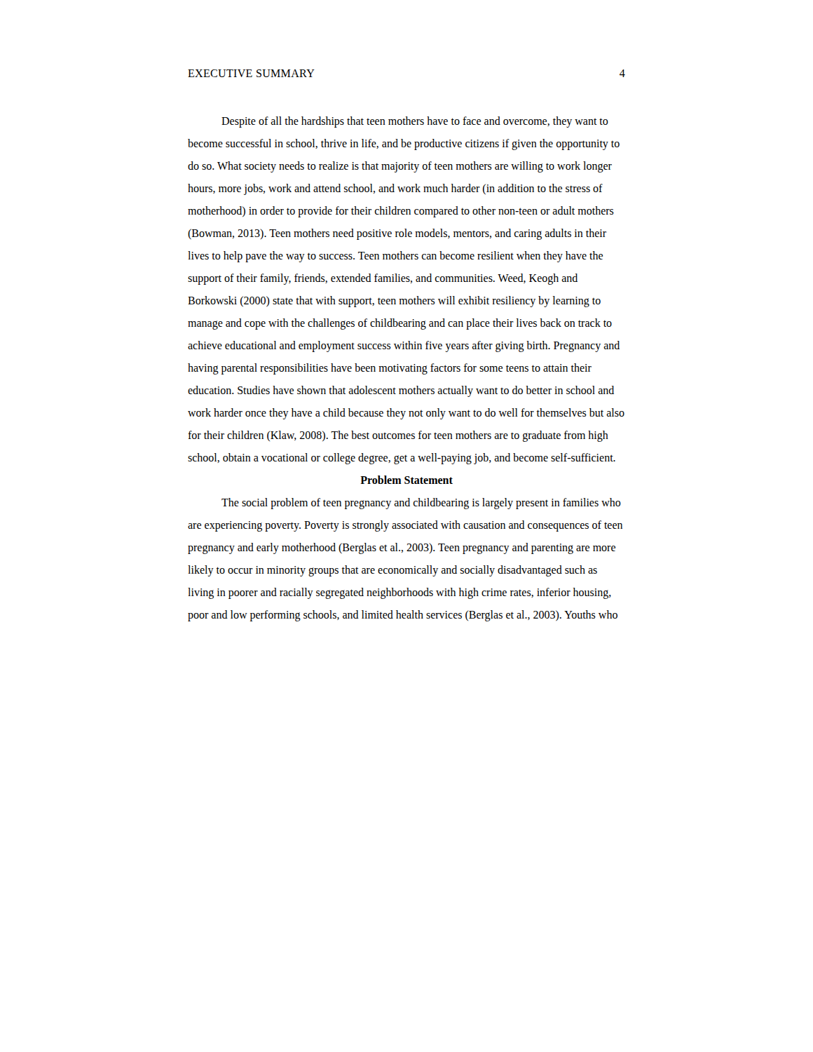Executive Summary 4
Despite of all the hardships that teen mothers have to face and overcome, they want to become successful in school, thrive in life, and be productive citizens if given the opportunity to do so. What society needs to realize is that majority of teen mothers are willing to work longer hours, more jobs, work and attend school, and work much harder (in addition to the stress of motherhood) in order to provide for their children compared to other non-teen or adult mothers (Bowman, 2013). Teen mothers need positive role models, mentors, and caring adults in their lives to help pave the way to success. Teen mothers can become resilient when they have the support of their family, friends, extended families, and communities. Weed, Keogh and Borkowski (2000) state that with support, teen mothers will exhibit resiliency by learning to manage and cope with the challenges of childbearing and can place their lives back on track to achieve educational and employment success within five years after giving birth. Pregnancy and having parental responsibilities have been motivating factors for some teens to attain their education. Studies have shown that adolescent mothers actually want to do better in school and work harder once they have a child because they not only want to do well for themselves but also for their children (Klaw, 2008). The best outcomes for teen mothers are to graduate from high school, obtain a vocational or college degree, get a well-paying job, and become self-sufficient.
Problem Statement
The social problem of teen pregnancy and childbearing is largely present in families who are experiencing poverty. Poverty is strongly associated with causation and consequences of teen pregnancy and early motherhood (Berglas et al., 2003). Teen pregnancy and parenting are more likely to occur in minority groups that are economically and socially disadvantaged such as living in poorer and racially segregated neighborhoods with high crime rates, inferior housing, poor and low performing schools, and limited health services (Berglas et al., 2003). Youths who